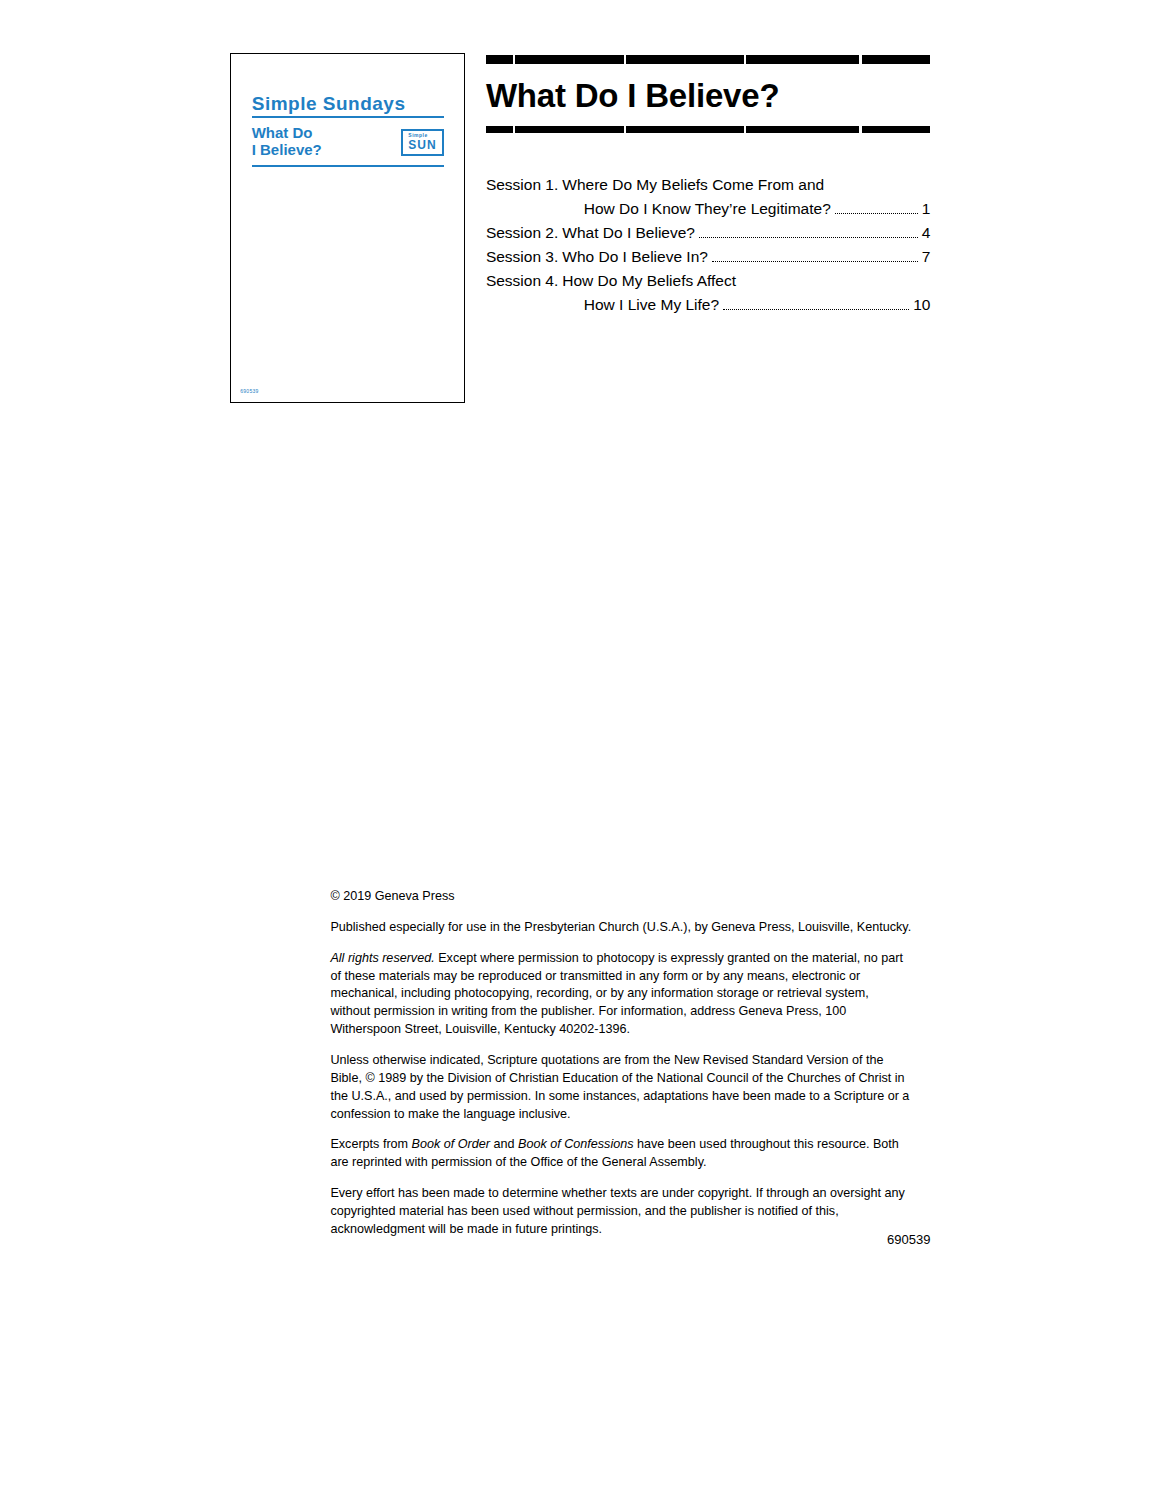Simple Sundays
What Do
I Believe?
Simple SUN
690539
What Do I Believe?
Session 1. Where Do My Beliefs Come From and
How Do I Know They’re Legitimate? 1
Session 2. What Do I Believe? 4
Session 3. Who Do I Believe In? 7
Session 4. How Do My Beliefs Affect
How I Live My Life? 10
© 2019 Geneva Press
Published especially for use in the Presbyterian Church (U.S.A.), by Geneva Press, Louisville, Kentucky.
All rights reserved. Except where permission to photocopy is expressly granted on the material, no part of these materials may be reproduced or transmitted in any form or by any means, electronic or mechanical, including photocopying, recording, or by any information storage or retrieval system, without permission in writing from the publisher. For information, address Geneva Press, 100 Witherspoon Street, Louisville, Kentucky 40202-1396.
Unless otherwise indicated, Scripture quotations are from the New Revised Standard Version of the Bible, © 1989 by the Division of Christian Education of the National Council of the Churches of Christ in the U.S.A., and used by permission. In some instances, adaptations have been made to a Scripture or a confession to make the language inclusive.
Excerpts from Book of Order and Book of Confessions have been used throughout this resource. Both are reprinted with permission of the Office of the General Assembly.
Every effort has been made to determine whether texts are under copyright. If through an oversight any copyrighted material has been used without permission, and the publisher is notified of this, acknowledgment will be made in future printings.
690539